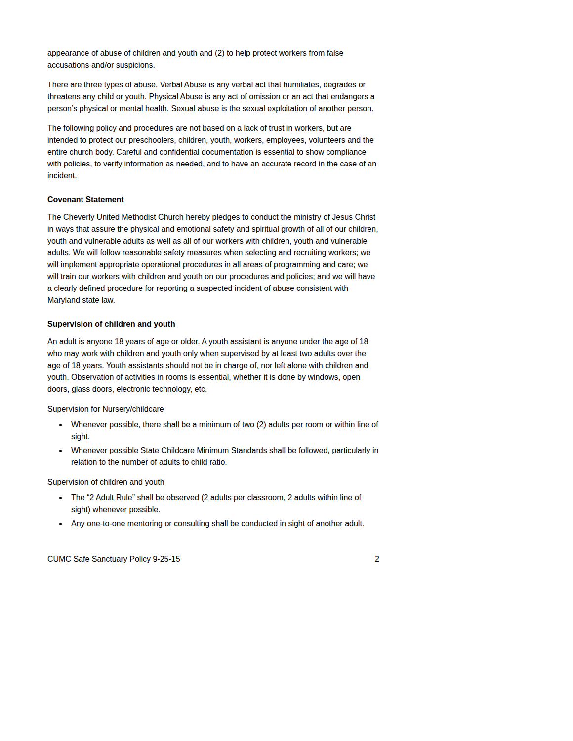appearance of abuse of children and youth and (2) to help protect workers from false accusations and/or suspicions.
There are three types of abuse. Verbal Abuse is any verbal act that humiliates, degrades or threatens any child or youth. Physical Abuse is any act of omission or an act that endangers a person’s physical or mental health. Sexual abuse is the sexual exploitation of another person.
The following policy and procedures are not based on a lack of trust in workers, but are intended to protect our preschoolers, children, youth, workers, employees, volunteers and the entire church body. Careful and confidential documentation is essential to show compliance with policies, to verify information as needed, and to have an accurate record in the case of an incident.
Covenant Statement
The Cheverly United Methodist Church hereby pledges to conduct the ministry of Jesus Christ in ways that assure the physical and emotional safety and spiritual growth of all of our children, youth and vulnerable adults as well as all of our workers with children, youth and vulnerable adults. We will follow reasonable safety measures when selecting and recruiting workers; we will implement appropriate operational procedures in all areas of programming and care; we will train our workers with children and youth on our procedures and policies; and we will have a clearly defined procedure for reporting a suspected incident of abuse consistent with Maryland state law.
Supervision of children and youth
An adult is anyone 18 years of age or older. A youth assistant is anyone under the age of 18 who may work with children and youth only when supervised by at least two adults over the age of 18 years. Youth assistants should not be in charge of, nor left alone with children and youth. Observation of activities in rooms is essential, whether it is done by windows, open doors, glass doors, electronic technology, etc.
Supervision for Nursery/childcare
Whenever possible, there shall be a minimum of two (2) adults per room or within line of sight.
Whenever possible State Childcare Minimum Standards shall be followed, particularly in relation to the number of adults to child ratio.
Supervision of children and youth
The “2 Adult Rule” shall be observed (2 adults per classroom, 2 adults within line of sight) whenever possible.
Any one-to-one mentoring or consulting shall be conducted in sight of another adult.
CUMC Safe Sanctuary Policy 9-25-15 2